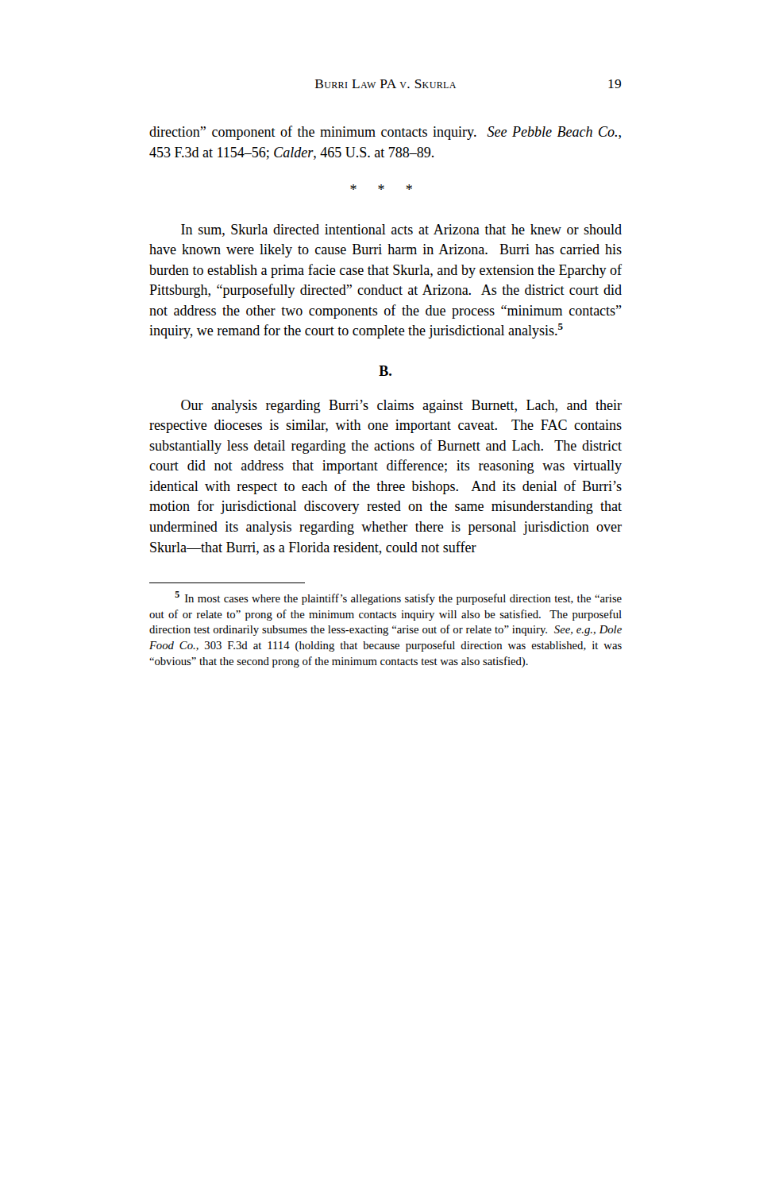Burri Law PA v. Skurla 19
direction” component of the minimum contacts inquiry. See Pebble Beach Co., 453 F.3d at 1154–56; Calder, 465 U.S. at 788–89.
* * *
In sum, Skurla directed intentional acts at Arizona that he knew or should have known were likely to cause Burri harm in Arizona. Burri has carried his burden to establish a prima facie case that Skurla, and by extension the Eparchy of Pittsburgh, “purposefully directed” conduct at Arizona. As the district court did not address the other two components of the due process “minimum contacts” inquiry, we remand for the court to complete the jurisdictional analysis.5
B.
Our analysis regarding Burri’s claims against Burnett, Lach, and their respective dioceses is similar, with one important caveat. The FAC contains substantially less detail regarding the actions of Burnett and Lach. The district court did not address that important difference; its reasoning was virtually identical with respect to each of the three bishops. And its denial of Burri’s motion for jurisdictional discovery rested on the same misunderstanding that undermined its analysis regarding whether there is personal jurisdiction over Skurla—that Burri, as a Florida resident, could not suffer
5 In most cases where the plaintiff’s allegations satisfy the purposeful direction test, the “arise out of or relate to” prong of the minimum contacts inquiry will also be satisfied. The purposeful direction test ordinarily subsumes the less-exacting “arise out of or relate to” inquiry. See, e.g., Dole Food Co., 303 F.3d at 1114 (holding that because purposeful direction was established, it was “obvious” that the second prong of the minimum contacts test was also satisfied).